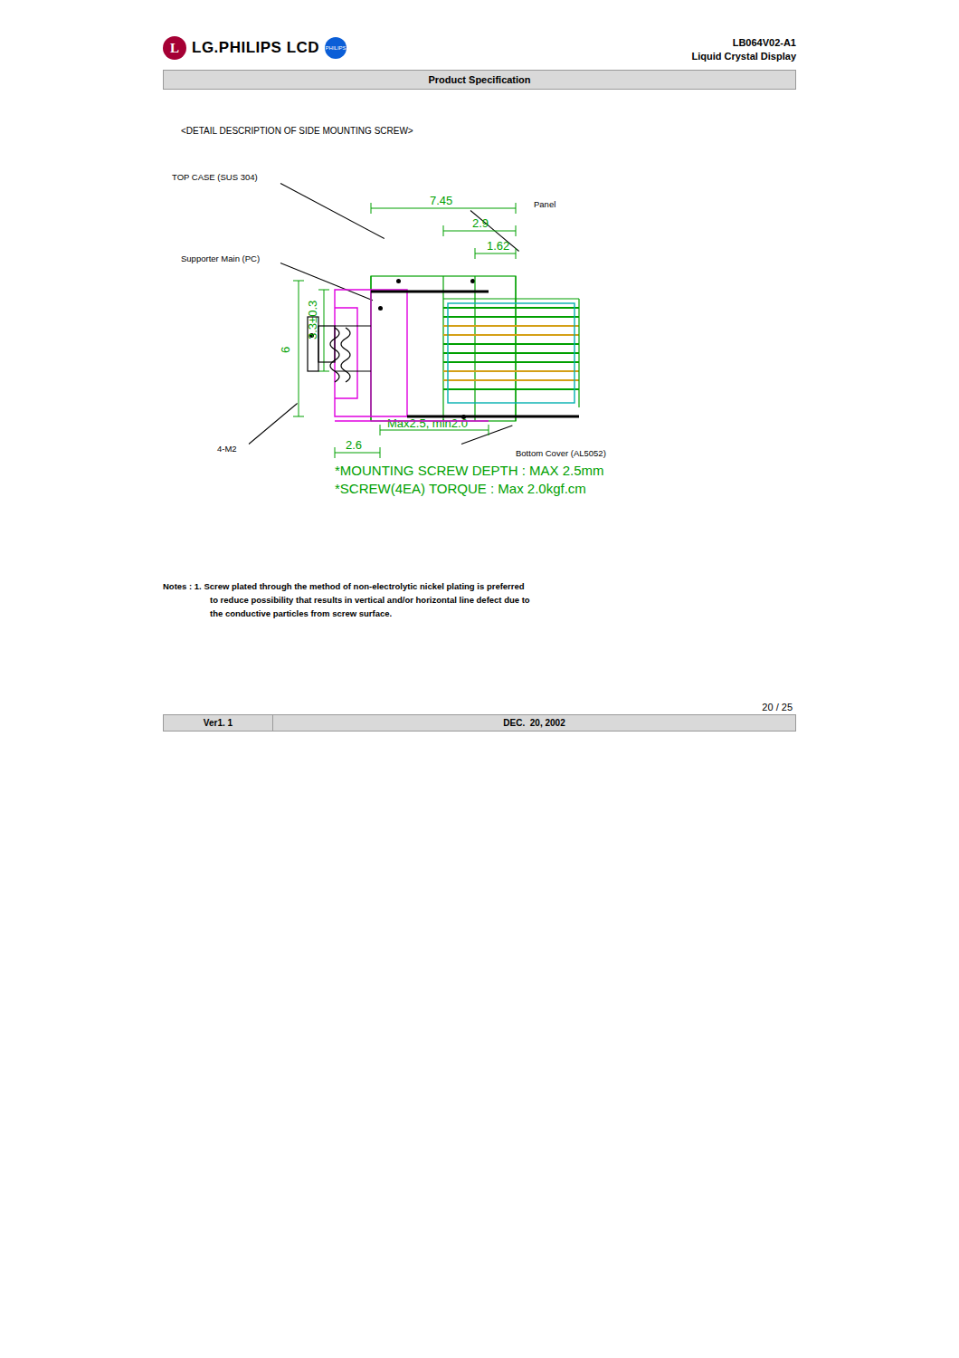L
LG.PHILIPS LCD
PHILIPS
LB064V02-A1
Liquid Crystal Display
Product Specification
<DETAIL DESCRIPTION OF SIDE MOUNTING SCREW>
TOP CASE (SUS 304)
Supporter Main (PC)
4-M2
Panel
Bottom Cover (AL5052)
7.45 2.9 1.62 6 3.3±0.3 2.6 Max2.5, min2.0 *MOUNTING SCREW DEPTH : MAX 2.5mm *SCREW(4EA) TORQUE : Max 2.0kgf.cm
Notes : 1. Screw plated through the method of non-electrolytic nickel plating is preferred
to reduce possibility that results in vertical and/or horizontal line defect due to
the conductive particles from screw surface.
20 / 25
Ver1. 1
DEC. 20, 2002